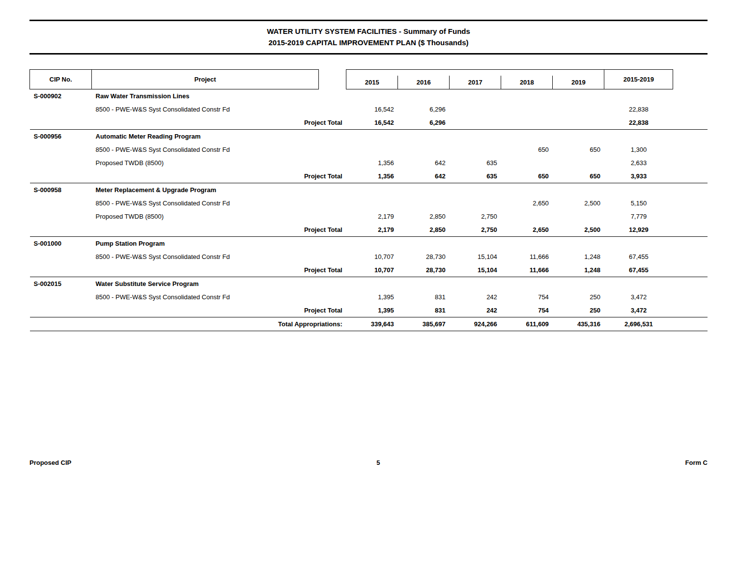WATER UTILITY SYSTEM FACILITIES - Summary of Funds
2015-2019 CAPITAL IMPROVEMENT PLAN ($ Thousands)
| CIP No. | Project | | | 2015-2019 | |
| --- | --- | --- | --- | --- | --- |
| 2015 | 2016 | 2017 | 2018 | 2019 |
| S-000902 | Raw Water Transmission Lines | | | | | | | |
| | 8500 - PWE-W&S Syst Consolidated Constr Fd | 16,542 | 6,296 | | | | 22,838 | |
| | Project Total | 16,542 | 6,296 | | | | 22,838 | |
| S-000956 | Automatic Meter Reading Program | | | | | | | |
| | 8500 - PWE-W&S Syst Consolidated Constr Fd | | | | 650 | 650 | 1,300 | |
| | Proposed TWDB (8500) | 1,356 | 642 | 635 | | | 2,633 | |
| | Project Total | 1,356 | 642 | 635 | 650 | 650 | 3,933 | |
| S-000958 | Meter Replacement & Upgrade Program | | | | | | | |
| | 8500 - PWE-W&S Syst Consolidated Constr Fd | | | | 2,650 | 2,500 | 5,150 | |
| | Proposed TWDB (8500) | 2,179 | 2,850 | 2,750 | | | 7,779 | |
| | Project Total | 2,179 | 2,850 | 2,750 | 2,650 | 2,500 | 12,929 | |
| S-001000 | Pump Station Program | | | | | | | |
| | 8500 - PWE-W&S Syst Consolidated Constr Fd | 10,707 | 28,730 | 15,104 | 11,666 | 1,248 | 67,455 | |
| | Project Total | 10,707 | 28,730 | 15,104 | 11,666 | 1,248 | 67,455 | |
| S-002015 | Water Substitute Service Program | | | | | | | |
| | 8500 - PWE-W&S Syst Consolidated Constr Fd | 1,395 | 831 | 242 | 754 | 250 | 3,472 | |
| | Project Total | 1,395 | 831 | 242 | 754 | 250 | 3,472 | |
| | Total Appropriations: | 339,643 | 385,697 | 924,266 | 611,609 | 435,316 | 2,696,531 | |
Proposed CIP
5
Form C